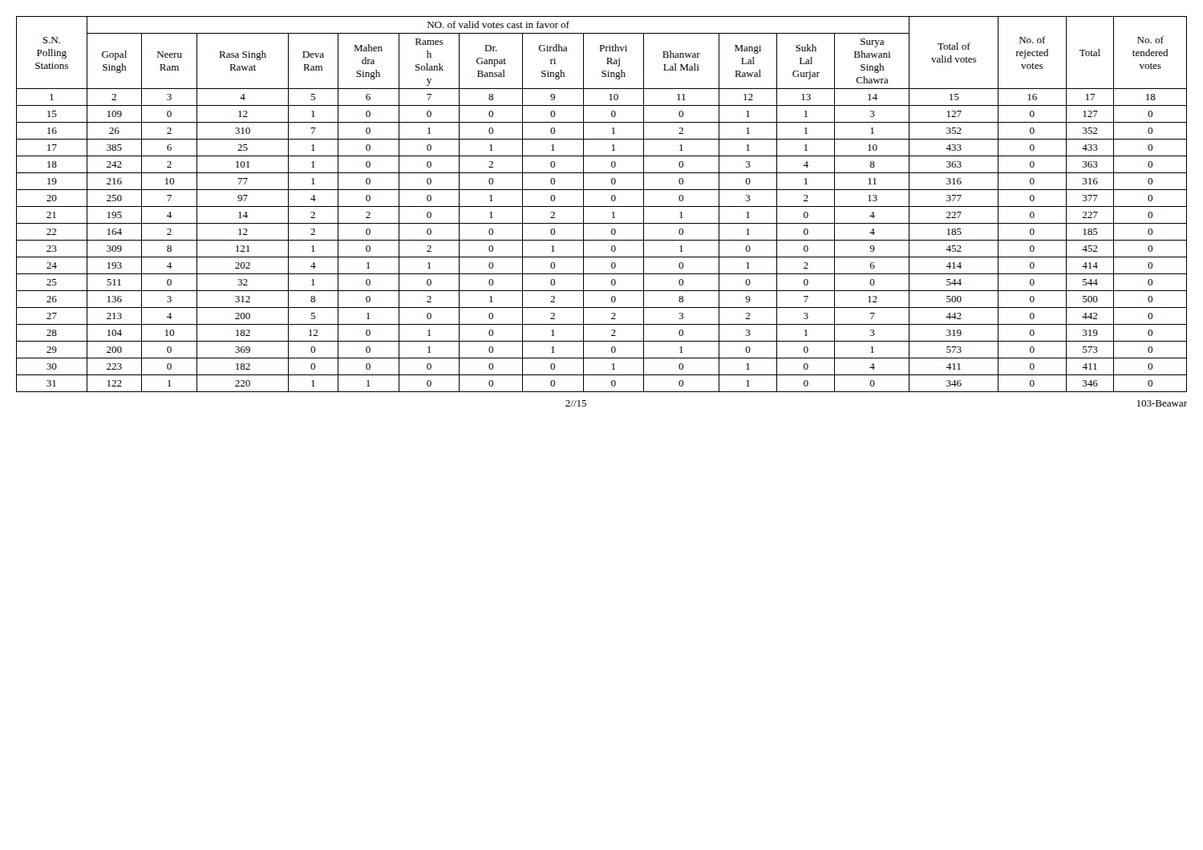| S.N. Polling Stations | NO. of valid votes cast in favor of | Total of valid votes | No. of rejected votes | Total | No. of tendered votes |
| --- | --- | --- | --- | --- | --- |
| Gopal Singh | Neeru Ram | Rasa Singh Rawat | Deva Ram | Mahen dra Singh | Rames h Solank y | Dr. Ganpat Bansal | Girdha ri Singh | Prithvi Raj Singh | Bhanwar Lal Mali | Mangi Lal Rawal | Sukh Lal Gurjar | Surya Bhawani Singh Chawra |
| 1 | 2 | 3 | 4 | 5 | 6 | 7 | 8 | 9 | 10 | 11 | 12 | 13 | 14 | 15 | 16 | 17 | 18 |
| 15 | 109 | 0 | 12 | 1 | 0 | 0 | 0 | 0 | 0 | 0 | 1 | 1 | 3 | 127 | 0 | 127 | 0 |
| 16 | 26 | 2 | 310 | 7 | 0 | 1 | 0 | 0 | 1 | 2 | 1 | 1 | 1 | 352 | 0 | 352 | 0 |
| 17 | 385 | 6 | 25 | 1 | 0 | 0 | 1 | 1 | 1 | 1 | 1 | 1 | 10 | 433 | 0 | 433 | 0 |
| 18 | 242 | 2 | 101 | 1 | 0 | 0 | 2 | 0 | 0 | 0 | 3 | 4 | 8 | 363 | 0 | 363 | 0 |
| 19 | 216 | 10 | 77 | 1 | 0 | 0 | 0 | 0 | 0 | 0 | 0 | 1 | 11 | 316 | 0 | 316 | 0 |
| 20 | 250 | 7 | 97 | 4 | 0 | 0 | 1 | 0 | 0 | 0 | 3 | 2 | 13 | 377 | 0 | 377 | 0 |
| 21 | 195 | 4 | 14 | 2 | 2 | 0 | 1 | 2 | 1 | 1 | 1 | 0 | 4 | 227 | 0 | 227 | 0 |
| 22 | 164 | 2 | 12 | 2 | 0 | 0 | 0 | 0 | 0 | 0 | 1 | 0 | 4 | 185 | 0 | 185 | 0 |
| 23 | 309 | 8 | 121 | 1 | 0 | 2 | 0 | 1 | 0 | 1 | 0 | 0 | 9 | 452 | 0 | 452 | 0 |
| 24 | 193 | 4 | 202 | 4 | 1 | 1 | 0 | 0 | 0 | 0 | 1 | 2 | 6 | 414 | 0 | 414 | 0 |
| 25 | 511 | 0 | 32 | 1 | 0 | 0 | 0 | 0 | 0 | 0 | 0 | 0 | 0 | 544 | 0 | 544 | 0 |
| 26 | 136 | 3 | 312 | 8 | 0 | 2 | 1 | 2 | 0 | 8 | 9 | 7 | 12 | 500 | 0 | 500 | 0 |
| 27 | 213 | 4 | 200 | 5 | 1 | 0 | 0 | 2 | 2 | 3 | 2 | 3 | 7 | 442 | 0 | 442 | 0 |
| 28 | 104 | 10 | 182 | 12 | 0 | 1 | 0 | 1 | 2 | 0 | 3 | 1 | 3 | 319 | 0 | 319 | 0 |
| 29 | 200 | 0 | 369 | 0 | 0 | 1 | 0 | 1 | 0 | 1 | 0 | 0 | 1 | 573 | 0 | 573 | 0 |
| 30 | 223 | 0 | 182 | 0 | 0 | 0 | 0 | 0 | 1 | 0 | 1 | 0 | 4 | 411 | 0 | 411 | 0 |
| 31 | 122 | 1 | 220 | 1 | 1 | 0 | 0 | 0 | 0 | 0 | 1 | 0 | 0 | 346 | 0 | 346 | 0 |
2//15 103-Beawar